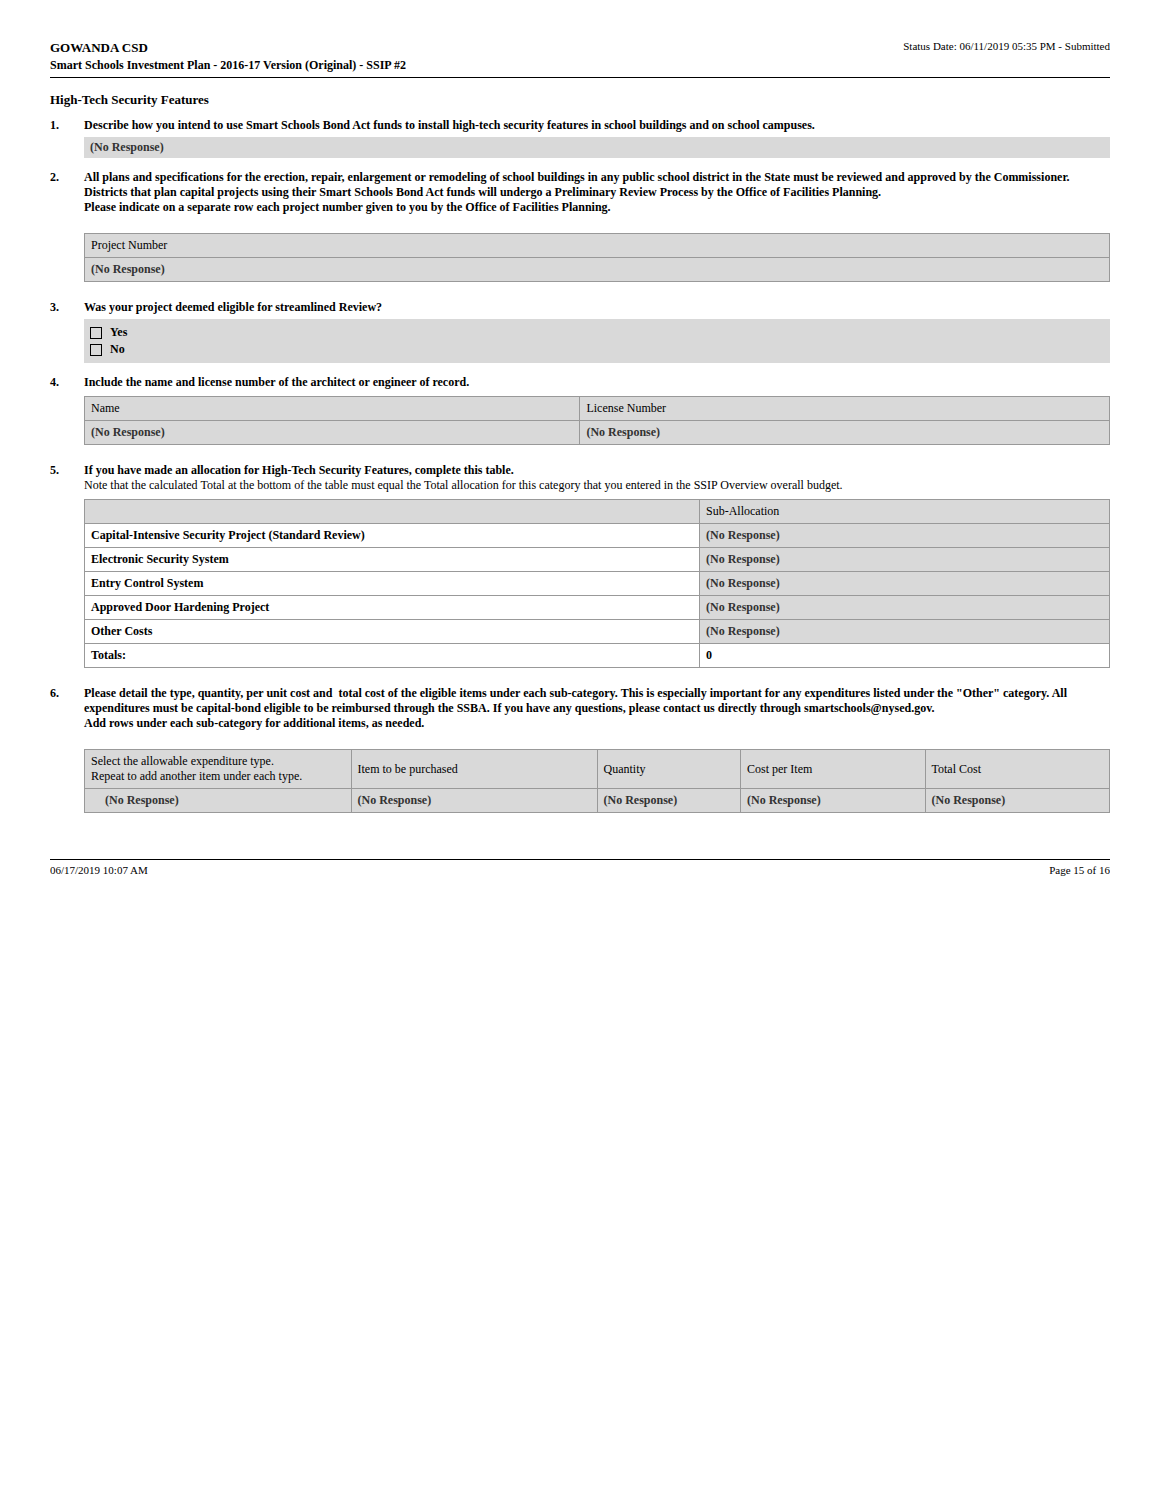GOWANDA CSD
Status Date: 06/11/2019 05:35 PM - Submitted
Smart Schools Investment Plan - 2016-17 Version (Original) - SSIP #2
High-Tech Security Features
1.
Describe how you intend to use Smart Schools Bond Act funds to install high-tech security features in school buildings and on school campuses.
(No Response)
2.
All plans and specifications for the erection, repair, enlargement or remodeling of school buildings in any public school district in the State must be reviewed and approved by the Commissioner. Districts that plan capital projects using their Smart Schools Bond Act funds will undergo a Preliminary Review Process by the Office of Facilities Planning.
Please indicate on a separate row each project number given to you by the Office of Facilities Planning.
| Project Number |
| --- |
| (No Response) |
3.
Was your project deemed eligible for streamlined Review?
Yes
No
4.
Include the name and license number of the architect or engineer of record.
| Name | License Number |
| --- | --- |
| (No Response) | (No Response) |
5.
If you have made an allocation for High-Tech Security Features, complete this table.
Note that the calculated Total at the bottom of the table must equal the Total allocation for this category that you entered in the SSIP Overview overall budget.
| | Sub-Allocation |
| --- | --- |
| Capital-Intensive Security Project (Standard Review) | (No Response) |
| Electronic Security System | (No Response) |
| Entry Control System | (No Response) |
| Approved Door Hardening Project | (No Response) |
| Other Costs | (No Response) |
| Totals: | 0 |
6.
Please detail the type, quantity, per unit cost and total cost of the eligible items under each sub-category. This is especially important for any expenditures listed under the "Other" category. All expenditures must be capital-bond eligible to be reimbursed through the SSBA. If you have any questions, please contact us directly through smartschools@nysed.gov.
Add rows under each sub-category for additional items, as needed.
| Select the allowable expenditure type. Repeat to add another item under each type. | Item to be purchased | Quantity | Cost per Item | Total Cost |
| --- | --- | --- | --- | --- |
| (No Response) | (No Response) | (No Response) | (No Response) | (No Response) |
06/17/2019 10:07 AM
Page 15 of 16